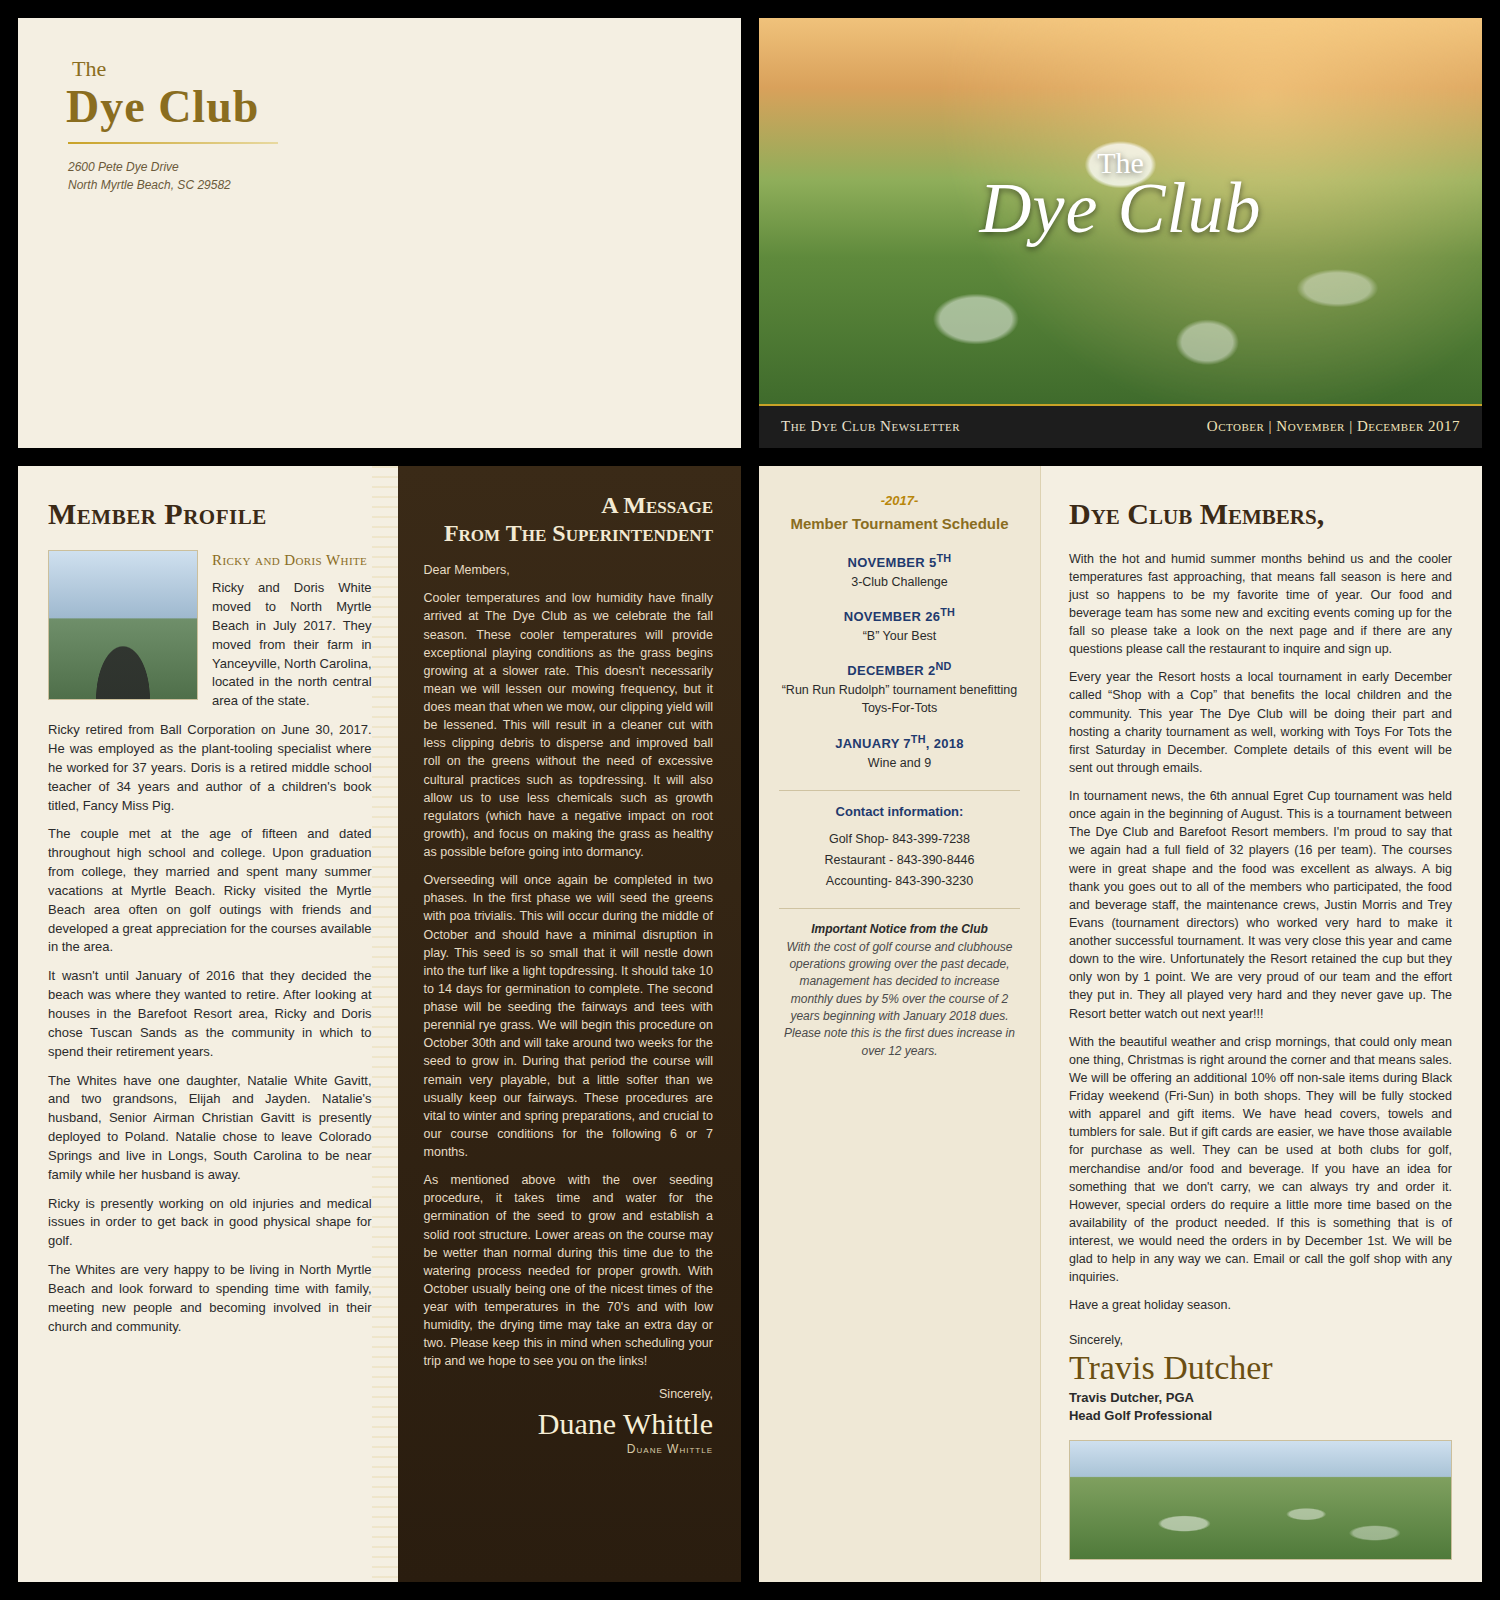The
Dye Club
2600 Pete Dye Drive
North Myrtle Beach, SC 29582
The
Dye Club
The Dye Club Newsletter
October | November | December 2017
Member Profile
Ricky and Doris White
Ricky and Doris White moved to North Myrtle Beach in July 2017. They moved from their farm in Yanceyville, North Carolina, located in the north central area of the state.
Ricky retired from Ball Corporation on June 30, 2017. He was employed as the plant-tooling specialist where he worked for 37 years. Doris is a retired middle school teacher of 34 years and author of a children's book titled, Fancy Miss Pig.
The couple met at the age of fifteen and dated throughout high school and college. Upon graduation from college, they married and spent many summer vacations at Myrtle Beach. Ricky visited the Myrtle Beach area often on golf outings with friends and developed a great appreciation for the courses available in the area.
It wasn't until January of 2016 that they decided the beach was where they wanted to retire. After looking at houses in the Barefoot Resort area, Ricky and Doris chose Tuscan Sands as the community in which to spend their retirement years.
The Whites have one daughter, Natalie White Gavitt, and two grandsons, Elijah and Jayden. Natalie's husband, Senior Airman Christian Gavitt is presently deployed to Poland. Natalie chose to leave Colorado Springs and live in Longs, South Carolina to be near family while her husband is away.
Ricky is presently working on old injuries and medical issues in order to get back in good physical shape for golf.
The Whites are very happy to be living in North Myrtle Beach and look forward to spending time with family, meeting new people and becoming involved in their church and community.
A Message
From The Superintendent
Dear Members,
Cooler temperatures and low humidity have finally arrived at The Dye Club as we celebrate the fall season. These cooler temperatures will provide exceptional playing conditions as the grass begins growing at a slower rate. This doesn't necessarily mean we will lessen our mowing frequency, but it does mean that when we mow, our clipping yield will be lessened. This will result in a cleaner cut with less clipping debris to disperse and improved ball roll on the greens without the need of excessive cultural practices such as topdressing. It will also allow us to use less chemicals such as growth regulators (which have a negative impact on root growth), and focus on making the grass as healthy as possible before going into dormancy.
Overseeding will once again be completed in two phases. In the first phase we will seed the greens with poa trivialis. This will occur during the middle of October and should have a minimal disruption in play. This seed is so small that it will nestle down into the turf like a light topdressing. It should take 10 to 14 days for germination to complete. The second phase will be seeding the fairways and tees with perennial rye grass. We will begin this procedure on October 30th and will take around two weeks for the seed to grow in. During that period the course will remain very playable, but a little softer than we usually keep our fairways. These procedures are vital to winter and spring preparations, and crucial to our course conditions for the following 6 or 7 months.
As mentioned above with the over seeding procedure, it takes time and water for the germination of the seed to grow and establish a solid root structure. Lower areas on the course may be wetter than normal during this time due to the watering process needed for proper growth. With October usually being one of the nicest times of the year with temperatures in the 70's and with low humidity, the drying time may take an extra day or two. Please keep this in mind when scheduling your trip and we hope to see you on the links!
Sincerely,
Duane Whittle
Duane Whittle
-2017-
Member Tournament Schedule
NOVEMBER 5TH
3-Club Challenge
NOVEMBER 26TH
“B” Your Best
DECEMBER 2ND
“Run Run Rudolph” tournament benefitting Toys-For-Tots
JANUARY 7TH, 2018
Wine and 9
Contact information:
Golf Shop- 843-399-7238
Restaurant - 843-390-8446
Accounting- 843-390-3230
Important Notice from the Club
With the cost of golf course and clubhouse operations growing over the past decade, management has decided to increase monthly dues by 5% over the course of 2 years beginning with January 2018 dues. Please note this is the first dues increase in over 12 years.
Dye Club Members,
With the hot and humid summer months behind us and the cooler temperatures fast approaching, that means fall season is here and just so happens to be my favorite time of year. Our food and beverage team has some new and exciting events coming up for the fall so please take a look on the next page and if there are any questions please call the restaurant to inquire and sign up.
Every year the Resort hosts a local tournament in early December called “Shop with a Cop” that benefits the local children and the community. This year The Dye Club will be doing their part and hosting a charity tournament as well, working with Toys For Tots the first Saturday in December. Complete details of this event will be sent out through emails.
In tournament news, the 6th annual Egret Cup tournament was held once again in the beginning of August. This is a tournament between The Dye Club and Barefoot Resort members. I'm proud to say that we again had a full field of 32 players (16 per team). The courses were in great shape and the food was excellent as always. A big thank you goes out to all of the members who participated, the food and beverage staff, the maintenance crews, Justin Morris and Trey Evans (tournament directors) who worked very hard to make it another successful tournament. It was very close this year and came down to the wire. Unfortunately the Resort retained the cup but they only won by 1 point. We are very proud of our team and the effort they put in. They all played very hard and they never gave up. The Resort better watch out next year!!!
With the beautiful weather and crisp mornings, that could only mean one thing, Christmas is right around the corner and that means sales. We will be offering an additional 10% off non-sale items during Black Friday weekend (Fri-Sun) in both shops. They will be fully stocked with apparel and gift items. We have head covers, towels and tumblers for sale. But if gift cards are easier, we have those available for purchase as well. They can be used at both clubs for golf, merchandise and/or food and beverage. If you have an idea for something that we don't carry, we can always try and order it. However, special orders do require a little more time based on the availability of the product needed. If this is something that is of interest, we would need the orders in by December 1st. We will be glad to help in any way we can. Email or call the golf shop with any inquiries.
Have a great holiday season.
Sincerely,
Travis Dutcher
Travis Dutcher, PGA
Head Golf Professional